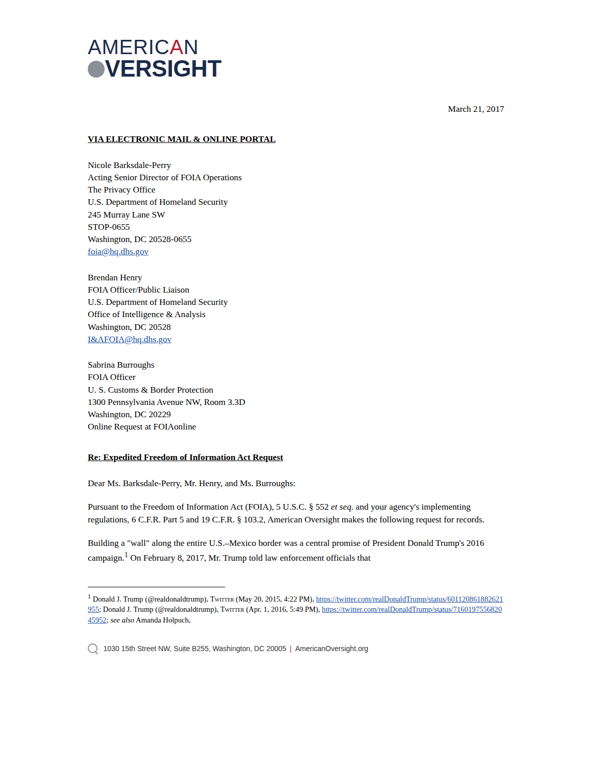AMERICAN
VERSIGHT
March 21, 2017
VIA ELECTRONIC MAIL & ONLINE PORTAL
Nicole Barksdale-Perry
Acting Senior Director of FOIA Operations
The Privacy Office
U.S. Department of Homeland Security
245 Murray Lane SW
STOP-0655
Washington, DC 20528-0655
foia@hq.dhs.gov
Brendan Henry
FOIA Officer/Public Liaison
U.S. Department of Homeland Security
Office of Intelligence & Analysis
Washington, DC 20528
I&AFOIA@hq.dhs.gov
Sabrina Burroughs
FOIA Officer
U. S. Customs & Border Protection
1300 Pennsylvania Avenue NW, Room 3.3D
Washington, DC 20229
Online Request at FOIAonline
Re: Expedited Freedom of Information Act Request
Dear Ms. Barksdale-Perry, Mr. Henry, and Ms. Burroughs:
Pursuant to the Freedom of Information Act (FOIA), 5 U.S.C. § 552 et seq. and your agency's implementing regulations, 6 C.F.R. Part 5 and 19 C.F.R. § 103.2, American Oversight makes the following request for records.
Building a "wall" along the entire U.S.–Mexico border was a central promise of President Donald Trump's 2016 campaign.1 On February 8, 2017, Mr. Trump told law enforcement officials that
1 Donald J. Trump (@realdonaldtrump), Twitter (May 20, 2015, 4:22 PM), https://twitter.com/realDonaldTrump/status/601120861882621955; Donald J. Trump (@realdonaldtrump), Twitter (Apr. 1, 2016, 5:49 PM), https://twitter.com/realDonaldTrump/status/716019755682045952; see also Amanda Holpuch,
1030 15th Street NW, Suite B255, Washington, DC 20005 | AmericanOversight.org